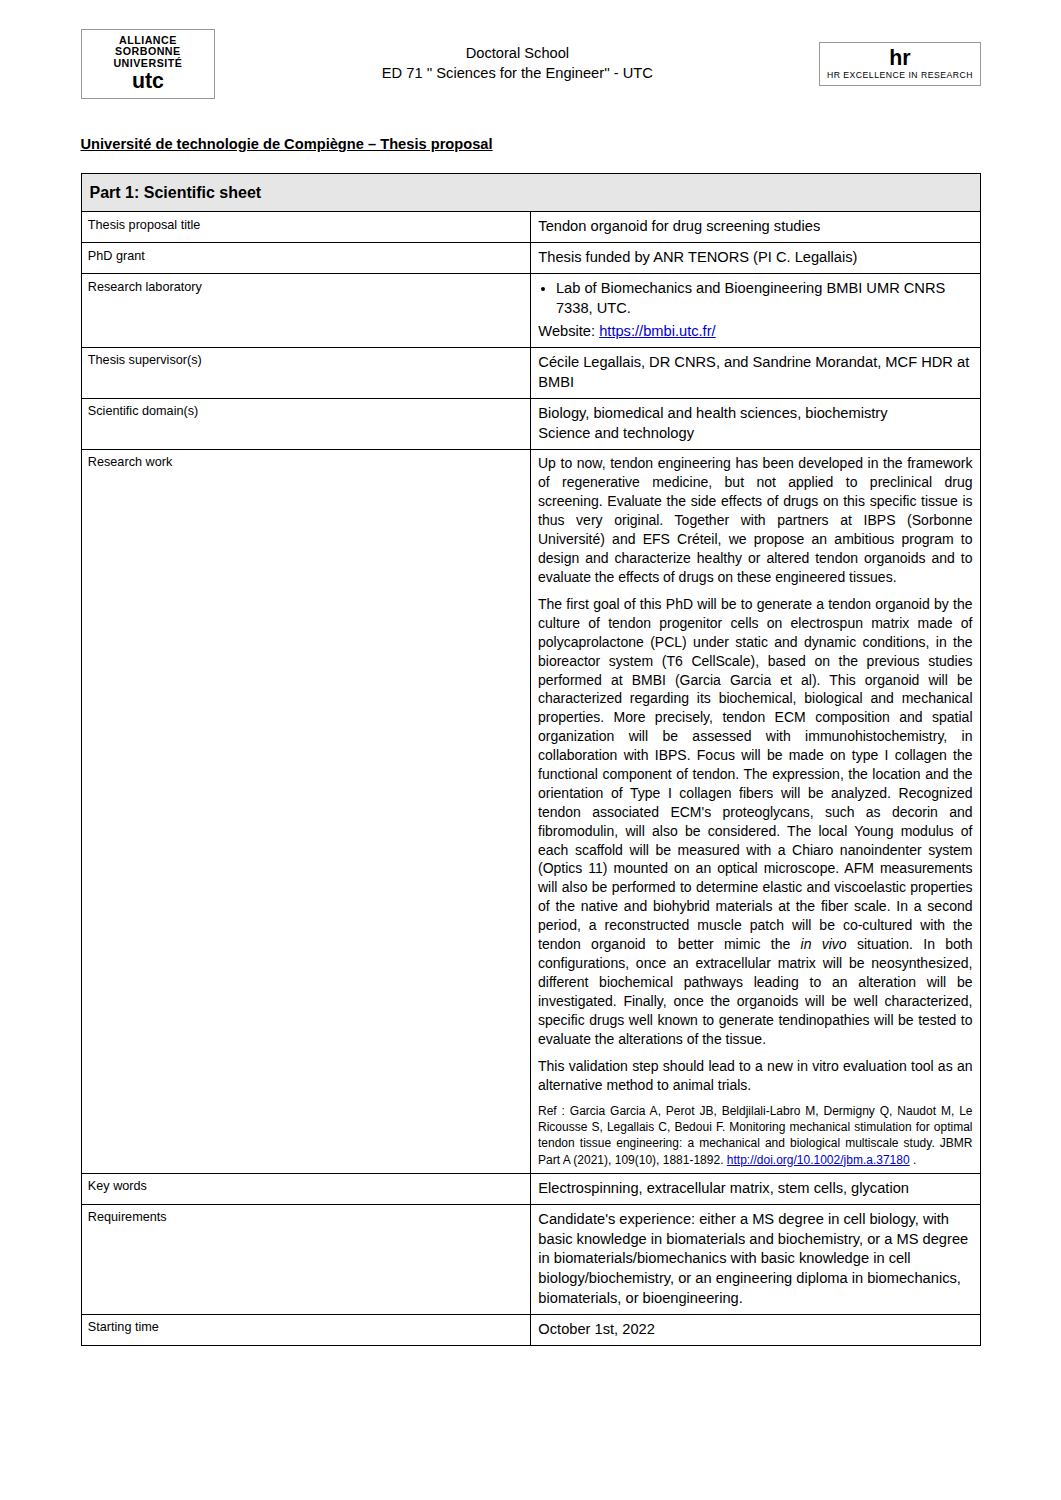ALLIANCE
SORBONNE
UNIVERSITÉ
utc
Doctoral School
ED 71 '' Sciences for the Engineer'' - UTC
hr
HR EXCELLENCE IN RESEARCH
Université de technologie de Compiègne – Thesis proposal
| Part 1: Scientific sheet |
| --- |
| Thesis proposal title | Tendon organoid for drug screening studies |
| PhD grant | Thesis funded by ANR TENORS (PI C. Legallais) |
| Research laboratory | Lab of Biomechanics and Bioengineering BMBI UMR CNRS 7338, UTC. Website: https://bmbi.utc.fr/ |
| Thesis supervisor(s) | Cécile Legallais, DR CNRS, and Sandrine Morandat, MCF HDR at BMBI |
| Scientific domain(s) | Biology, biomedical and health sciences, biochemistry Science and technology |
| Research work | Up to now, tendon engineering has been developed in the framework of regenerative medicine, but not applied to preclinical drug screening. Evaluate the side effects of drugs on this specific tissue is thus very original. Together with partners at IBPS (Sorbonne Université) and EFS Créteil, we propose an ambitious program to design and characterize healthy or altered tendon organoids and to evaluate the effects of drugs on these engineered tissues. The first goal of this PhD will be to generate a tendon organoid by the culture of tendon progenitor cells on electrospun matrix made of polycaprolactone (PCL) under static and dynamic conditions, in the bioreactor system (T6 CellScale), based on the previous studies performed at BMBI (Garcia Garcia et al). This organoid will be characterized regarding its biochemical, biological and mechanical properties. More precisely, tendon ECM composition and spatial organization will be assessed with immunohistochemistry, in collaboration with IBPS. Focus will be made on type I collagen the functional component of tendon. The expression, the location and the orientation of Type I collagen fibers will be analyzed. Recognized tendon associated ECM's proteoglycans, such as decorin and fibromodulin, will also be considered. The local Young modulus of each scaffold will be measured with a Chiaro nanoindenter system (Optics 11) mounted on an optical microscope. AFM measurements will also be performed to determine elastic and viscoelastic properties of the native and biohybrid materials at the fiber scale. In a second period, a reconstructed muscle patch will be co-cultured with the tendon organoid to better mimic the in vivo situation. In both configurations, once an extracellular matrix will be neosynthesized, different biochemical pathways leading to an alteration will be investigated. Finally, once the organoids will be well characterized, specific drugs well known to generate tendinopathies will be tested to evaluate the alterations of the tissue. This validation step should lead to a new in vitro evaluation tool as an alternative method to animal trials. Ref : Garcia Garcia A, Perot JB, Beldjilali-Labro M, Dermigny Q, Naudot M, Le Ricousse S, Legallais C, Bedoui F. Monitoring mechanical stimulation for optimal tendon tissue engineering: a mechanical and biological multiscale study. JBMR Part A (2021), 109(10), 1881-1892. http://doi.org/10.1002/jbm.a.37180 . |
| Key words | Electrospinning, extracellular matrix, stem cells, glycation |
| Requirements | Candidate's experience: either a MS degree in cell biology, with basic knowledge in biomaterials and biochemistry, or a MS degree in biomaterials/biomechanics with basic knowledge in cell biology/biochemistry, or an engineering diploma in biomechanics, biomaterials, or bioengineering. |
| Starting time | October 1st, 2022 |